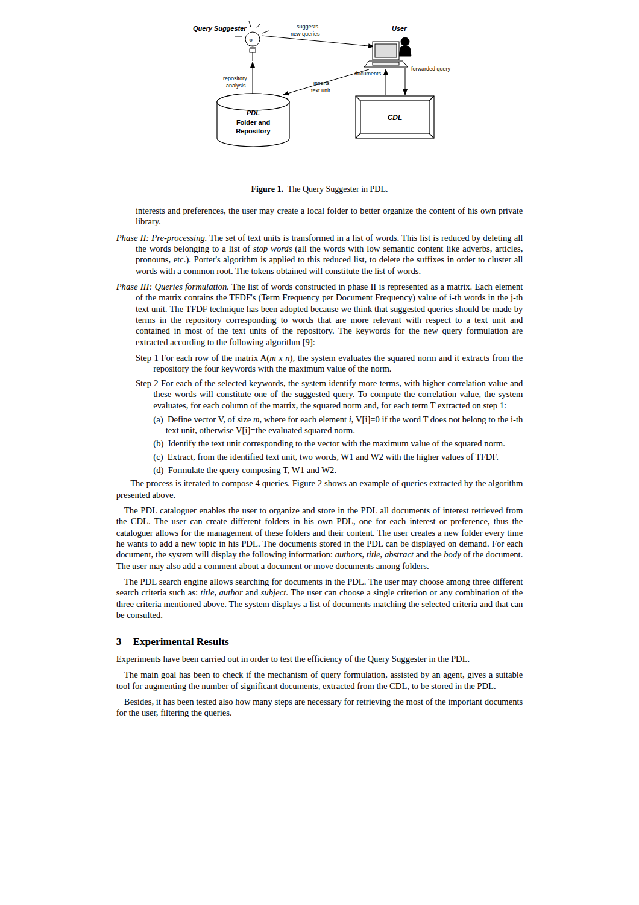Query Suggester ⚙ suggests new queries User forwarded query documents inserts text unit repository analysis PDL Folder and Repository CDL
Figure 1. The Query Suggester in PDL.
interests and preferences, the user may create a local folder to better organize the content of his own private library.
Phase II: Pre-processing. The set of text units is transformed in a list of words. This list is reduced by deleting all the words belonging to a list of stop words (all the words with low semantic content like adverbs, articles, pronouns, etc.). Porter's algorithm is applied to this reduced list, to delete the suffixes in order to cluster all words with a common root. The tokens obtained will constitute the list of words.
Phase III: Queries formulation. The list of words constructed in phase II is represented as a matrix. Each element of the matrix contains the TFDF's (Term Frequency per Document Frequency) value of i-th words in the j-th text unit. The TFDF technique has been adopted because we think that suggested queries should be made by terms in the repository corresponding to words that are more relevant with respect to a text unit and contained in most of the text units of the repository. The keywords for the new query formulation are extracted according to the following algorithm [9]:
Step 1 For each row of the matrix A(m x n), the system evaluates the squared norm and it extracts from the repository the four keywords with the maximum value of the norm.
Step 2 For each of the selected keywords, the system identify more terms, with higher correlation value and these words will constitute one of the suggested query. To compute the correlation value, the system evaluates, for each column of the matrix, the squared norm and, for each term T extracted on step 1:
(a) Define vector V, of size m, where for each element i, V[i]=0 if the word T does not belong to the i-th text unit, otherwise V[i]=the evaluated squared norm.
(b) Identify the text unit corresponding to the vector with the maximum value of the squared norm.
(c) Extract, from the identified text unit, two words, W1 and W2 with the higher values of TFDF.
(d) Formulate the query composing T, W1 and W2.
The process is iterated to compose 4 queries. Figure 2 shows an example of queries extracted by the algorithm presented above.
The PDL cataloguer enables the user to organize and store in the PDL all documents of interest retrieved from the CDL. The user can create different folders in his own PDL, one for each interest or preference, thus the cataloguer allows for the management of these folders and their content. The user creates a new folder every time he wants to add a new topic in his PDL. The documents stored in the PDL can be displayed on demand. For each document, the system will display the following information: authors, title, abstract and the body of the document. The user may also add a comment about a document or move documents among folders.
The PDL search engine allows searching for documents in the PDL. The user may choose among three different search criteria such as: title, author and subject. The user can choose a single criterion or any combination of the three criteria mentioned above. The system displays a list of documents matching the selected criteria and that can be consulted.
3 Experimental Results
Experiments have been carried out in order to test the efficiency of the Query Suggester in the PDL.
The main goal has been to check if the mechanism of query formulation, assisted by an agent, gives a suitable tool for augmenting the number of significant documents, extracted from the CDL, to be stored in the PDL.
Besides, it has been tested also how many steps are necessary for retrieving the most of the important documents for the user, filtering the queries.